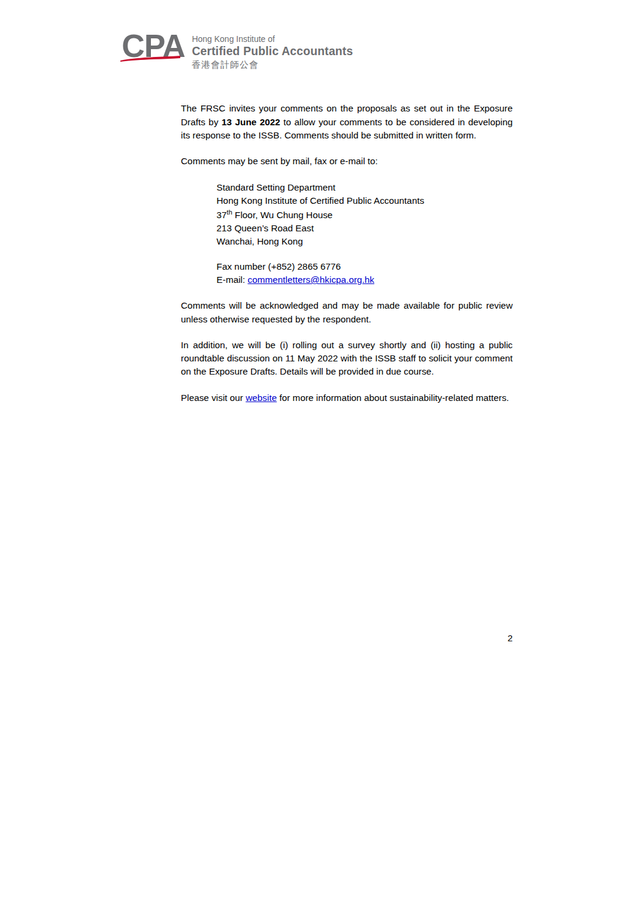CPA
Hong Kong Institute of
Certified Public Accountants
香港會計師公會
The FRSC invites your comments on the proposals as set out in the Exposure Drafts by 13 June 2022 to allow your comments to be considered in developing its response to the ISSB. Comments should be submitted in written form.
Comments may be sent by mail, fax or e-mail to:
Standard Setting Department
Hong Kong Institute of Certified Public Accountants
37th Floor, Wu Chung House
213 Queen’s Road East
Wanchai, Hong Kong
Fax number (+852) 2865 6776
E-mail: commentletters@hkicpa.org.hk
Comments will be acknowledged and may be made available for public review unless otherwise requested by the respondent.
In addition, we will be (i) rolling out a survey shortly and (ii) hosting a public roundtable discussion on 11 May 2022 with the ISSB staff to solicit your comment on the Exposure Drafts. Details will be provided in due course.
Please visit our website for more information about sustainability-related matters.
2